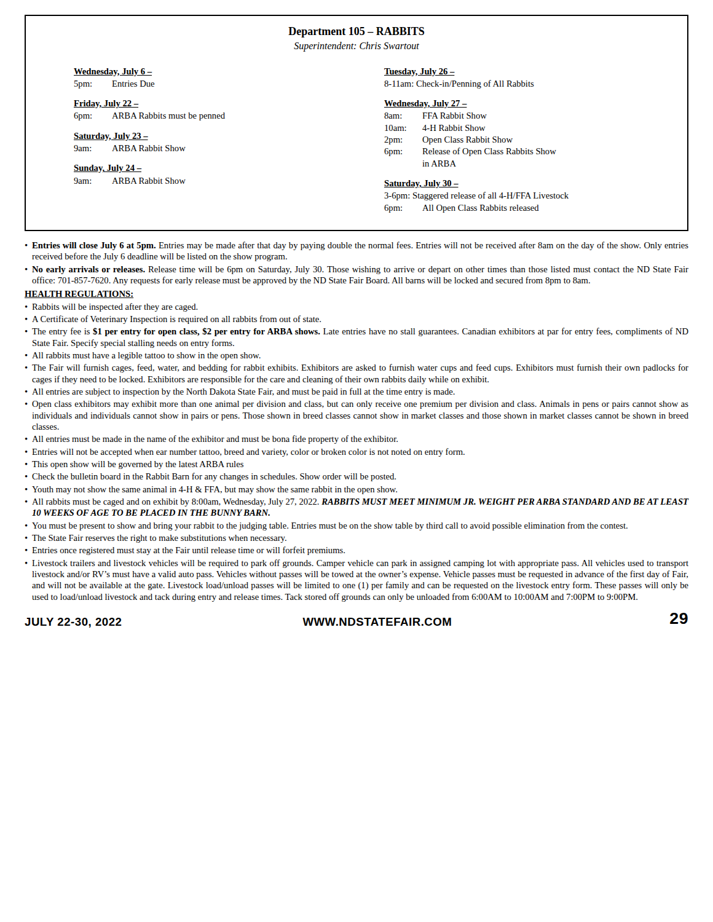Department 105 – RABBITS
Superintendent: Chris Swartout
Wednesday, July 6 –
5pm: Entries Due
Friday, July 22 –
6pm: ARBA Rabbits must be penned
Saturday, July 23 –
9am: ARBA Rabbit Show
Sunday, July 24 –
9am: ARBA Rabbit Show
Tuesday, July 26 –
8-11am: Check-in/Penning of All Rabbits
Wednesday, July 27 –
8am: FFA Rabbit Show
10am: 4-H Rabbit Show
2pm: Open Class Rabbit Show
6pm: Release of Open Class Rabbits Show
in ARBA
Saturday, July 30 –
3-6pm: Staggered release of all 4-H/FFA Livestock
6pm: All Open Class Rabbits released
Entries will close July 6 at 5pm. Entries may be made after that day by paying double the normal fees. Entries will not be received after 8am on the day of the show. Only entries received before the July 6 deadline will be listed on the show program.
No early arrivals or releases. Release time will be 6pm on Saturday, July 30. Those wishing to arrive or depart on other times than those listed must contact the ND State Fair office: 701-857-7620. Any requests for early release must be approved by the ND State Fair Board. All barns will be locked and secured from 8pm to 8am.
HEALTH REGULATIONS:
Rabbits will be inspected after they are caged.
A Certificate of Veterinary Inspection is required on all rabbits from out of state.
The entry fee is $1 per entry for open class, $2 per entry for ARBA shows. Late entries have no stall guarantees. Canadian exhibitors at par for entry fees, compliments of ND State Fair. Specify special stalling needs on entry forms.
All rabbits must have a legible tattoo to show in the open show.
The Fair will furnish cages, feed, water, and bedding for rabbit exhibits. Exhibitors are asked to furnish water cups and feed cups. Exhibitors must furnish their own padlocks for cages if they need to be locked. Exhibitors are responsible for the care and cleaning of their own rabbits daily while on exhibit.
All entries are subject to inspection by the North Dakota State Fair, and must be paid in full at the time entry is made.
Open class exhibitors may exhibit more than one animal per division and class, but can only receive one premium per division and class. Animals in pens or pairs cannot show as individuals and individuals cannot show in pairs or pens. Those shown in breed classes cannot show in market classes and those shown in market classes cannot be shown in breed classes.
All entries must be made in the name of the exhibitor and must be bona fide property of the exhibitor.
Entries will not be accepted when ear number tattoo, breed and variety, color or broken color is not noted on entry form.
This open show will be governed by the latest ARBA rules
Check the bulletin board in the Rabbit Barn for any changes in schedules. Show order will be posted.
Youth may not show the same animal in 4-H & FFA, but may show the same rabbit in the open show.
All rabbits must be caged and on exhibit by 8:00am, Wednesday, July 27, 2022. RABBITS MUST MEET MINIMUM JR. WEIGHT PER ARBA STANDARD AND BE AT LEAST 10 WEEKS OF AGE TO BE PLACED IN THE BUNNY BARN.
You must be present to show and bring your rabbit to the judging table. Entries must be on the show table by third call to avoid possible elimination from the contest.
The State Fair reserves the right to make substitutions when necessary.
Entries once registered must stay at the Fair until release time or will forfeit premiums.
Livestock trailers and livestock vehicles will be required to park off grounds. Camper vehicle can park in assigned camping lot with appropriate pass. All vehicles used to transport livestock and/or RV’s must have a valid auto pass. Vehicles without passes will be towed at the owner’s expense. Vehicle passes must be requested in advance of the first day of Fair, and will not be available at the gate. Livestock load/unload passes will be limited to one (1) per family and can be requested on the livestock entry form. These passes will only be used to load/unload livestock and tack during entry and release times. Tack stored off grounds can only be unloaded from 6:00AM to 10:00AM and 7:00PM to 9:00PM.
JULY 22-30, 2022
WWW.NDSTATEFAIR.COM
29